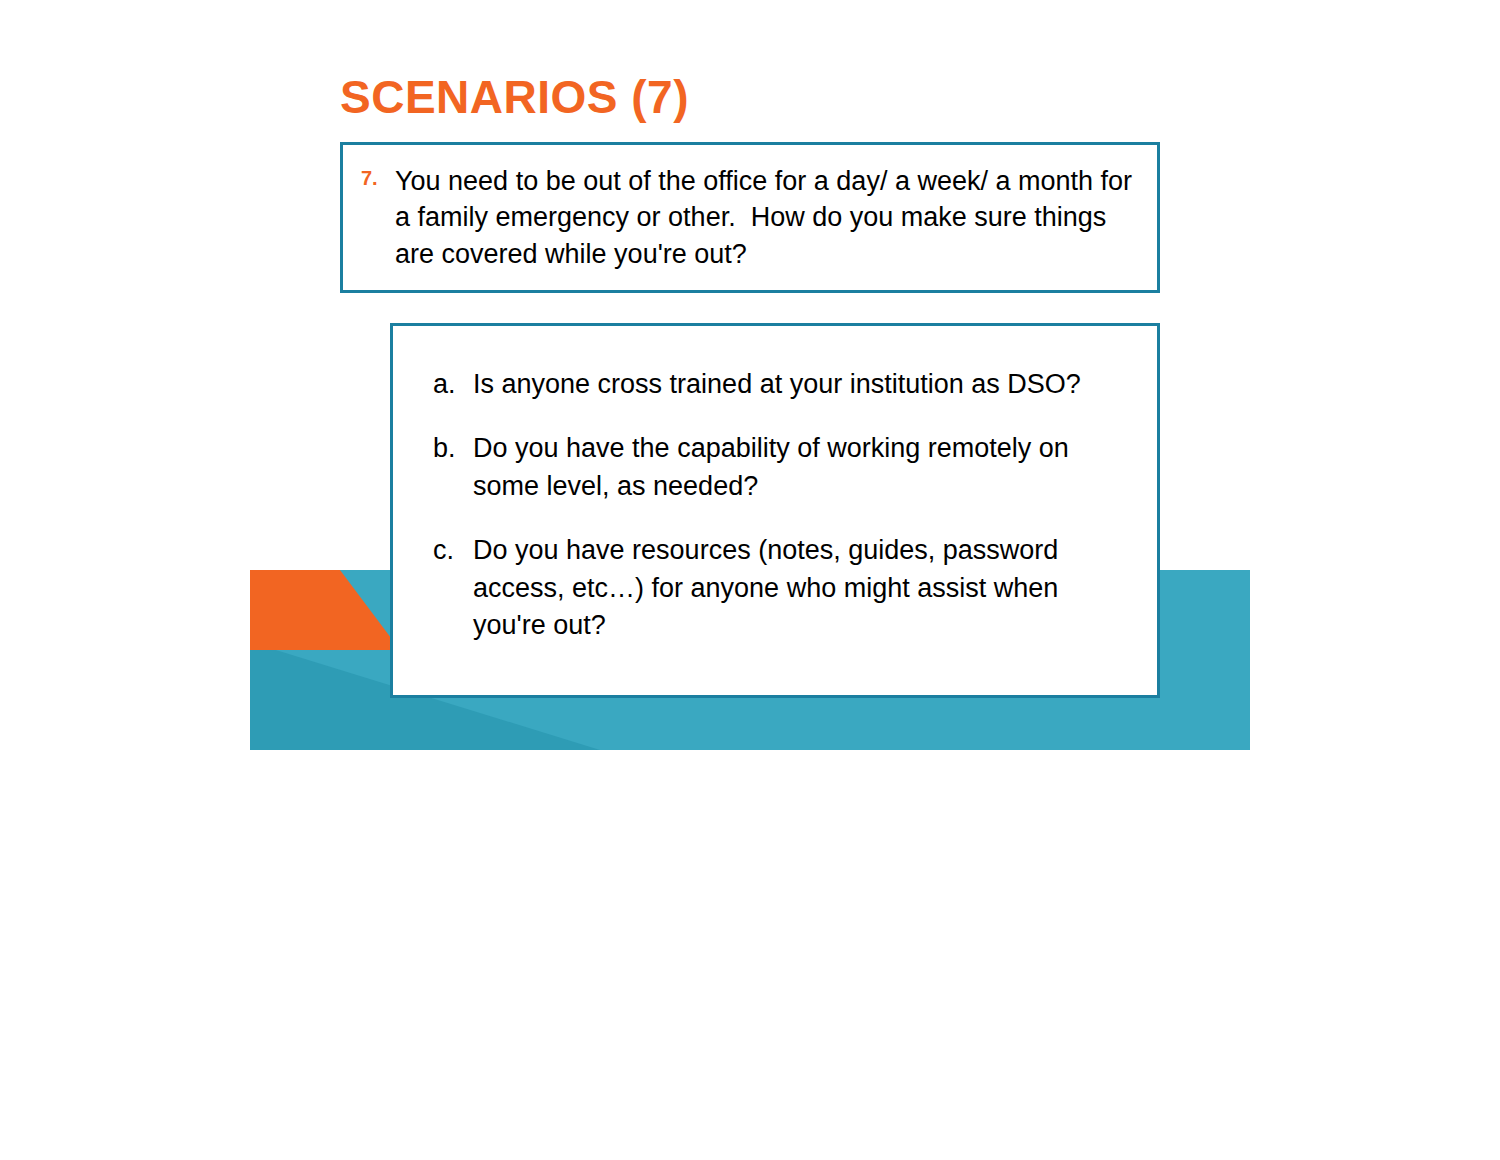SCENARIOS (7)
7. You need to be out of the office for a day/ a week/ a month for a family emergency or other. How do you make sure things are covered while you're out?
a. Is anyone cross trained at your institution as DSO?
b. Do you have the capability of working remotely on some level, as needed?
c. Do you have resources (notes, guides, password access, etc…) for anyone who might assist when you're out?